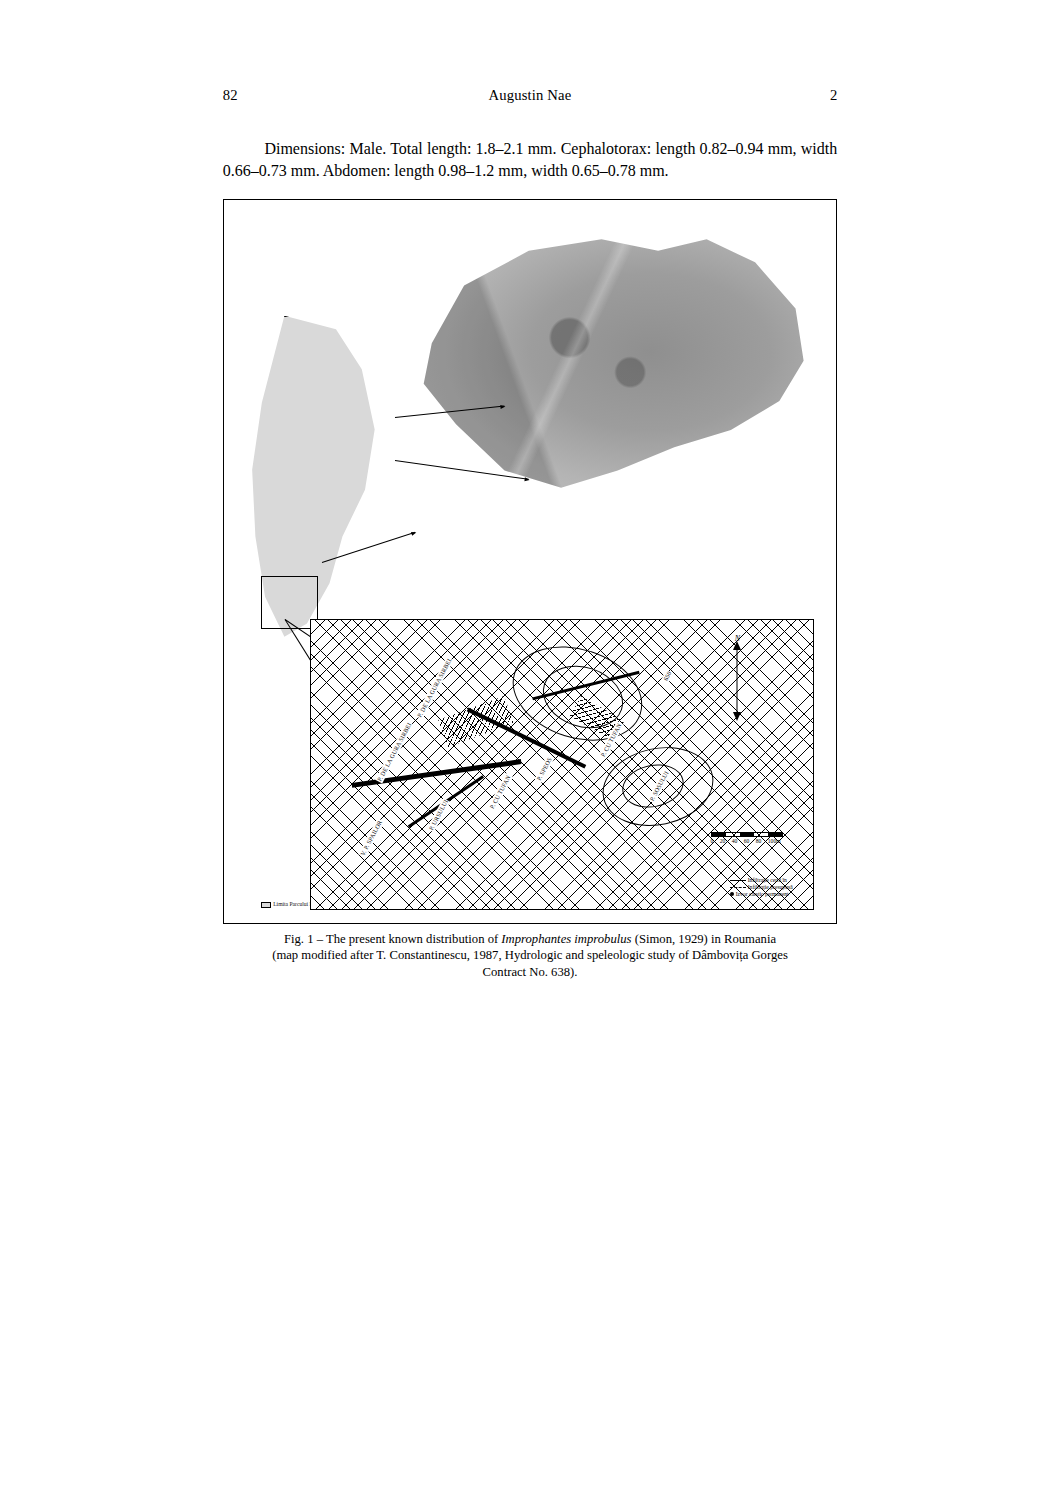82
Augustin Nae
2
Dimensions: Male. Total length: 1.8–2.1 mm. Cephalotorax: length 0.82–0.94 mm, width 0.66–0.73 mm. Abdomen: length 0.98–1.2 mm, width 0.65–0.78 mm.
Limita Parcului Național Piatra Craiului
0 25 50 100 150 km
P. DE LA GURA SIRBEI
P. URSULUI
P. CU TUFAN
P. SPEOS
P. CU TUFAN
P. SOSULUI
V. P. SPAILOR
P. DE LA GURA SIRBEI
650
N
020406080100m
Infiltrație certă în
Infiltrație presupusă
Izvor carstic permanent
Fig. 1 – The present known distribution of Improphantes improbulus (Simon, 1929) in Roumania
(map modified after T. Constantinescu, 1987, Hydrologic and speleologic study of Dâmbovița Gorges
Contract No. 638).